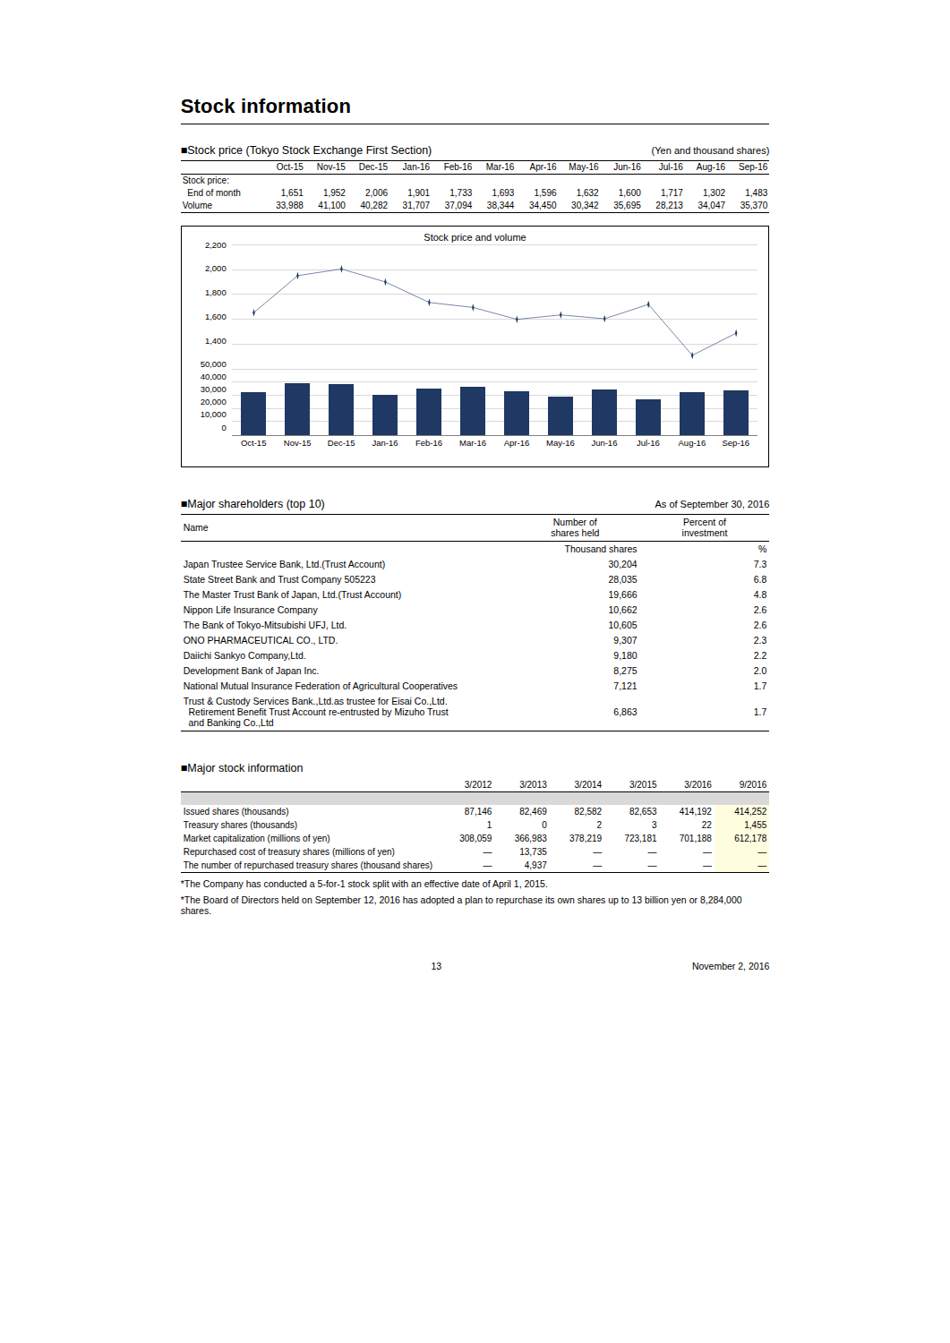Stock information
■Stock price (Tokyo Stock Exchange First Section) (Yen and thousand shares)
| | Oct-15 | Nov-15 | Dec-15 | Jan-16 | Feb-16 | Mar-16 | Apr-16 | May-16 | Jun-16 | Jul-16 | Aug-16 | Sep-16 |
| --- | --- | --- | --- | --- | --- | --- | --- | --- | --- | --- | --- | --- |
| Stock price: | | | | | | | | | | | | |
| End of month | 1,651 | 1,952 | 2,006 | 1,901 | 1,733 | 1,693 | 1,596 | 1,632 | 1,600 | 1,717 | 1,302 | 1,483 |
| Volume | 33,988 | 41,100 | 40,282 | 31,707 | 37,094 | 38,344 | 34,450 | 30,342 | 35,695 | 28,213 | 34,047 | 35,370 |
Stock price and volume
2,200 2,000 1,800 1,600 1,400 50,000 40,000 30,000 20,000 10,000 0
Oct-15
Nov-15
Dec-15
Jan-16
Feb-16
Mar-16
Apr-16
May-16
Jun-16
Jul-16
Aug-16
Sep-16
■Major shareholders (top 10) As of September 30, 2016
| Name | Number of shares held | Percent of investment |
| --- | --- | --- |
| | Thousand shares | % |
| Japan Trustee Service Bank, Ltd.(Trust Account) | 30,204 | 7.3 |
| State Street Bank and Trust Company 505223 | 28,035 | 6.8 |
| The Master Trust Bank of Japan, Ltd.(Trust Account) | 19,666 | 4.8 |
| Nippon Life Insurance Company | 10,662 | 2.6 |
| The Bank of Tokyo-Mitsubishi UFJ, Ltd. | 10,605 | 2.6 |
| ONO PHARMACEUTICAL CO., LTD. | 9,307 | 2.3 |
| Daiichi Sankyo Company,Ltd. | 9,180 | 2.2 |
| Development Bank of Japan Inc. | 8,275 | 2.0 |
| National Mutual Insurance Federation of Agricultural Cooperatives | 7,121 | 1.7 |
| Trust & Custody Services Bank.,Ltd.as trustee for Eisai Co.,Ltd. Retirement Benefit Trust Account re-entrusted by Mizuho Trust and Banking Co.,Ltd | 6,863 | 1.7 |
■Major stock information
| | 3/2012 | 3/2013 | 3/2014 | 3/2015 | 3/2016 | 9/2016 |
| --- | --- | --- | --- | --- | --- | --- |
| Issued shares (thousands) | 87,146 | 82,469 | 82,582 | 82,653 | 414,192 | 414,252 |
| Treasury shares (thousands) | 1 | 0 | 2 | 3 | 22 | 1,455 |
| Market capitalization (millions of yen) | 308,059 | 366,983 | 378,219 | 723,181 | 701,188 | 612,178 |
| Repurchased cost of treasury shares (millions of yen) | — | 13,735 | — | — | — | — |
| The number of repurchased treasury shares (thousand shares) | — | 4,937 | — | — | — | — |
*The Company has conducted a 5-for-1 stock split with an effective date of April 1, 2015.
*The Board of Directors held on September 12, 2016 has adopted a plan to repurchase its own shares up to 13 billion yen or 8,284,000 shares.
13 November 2, 2016